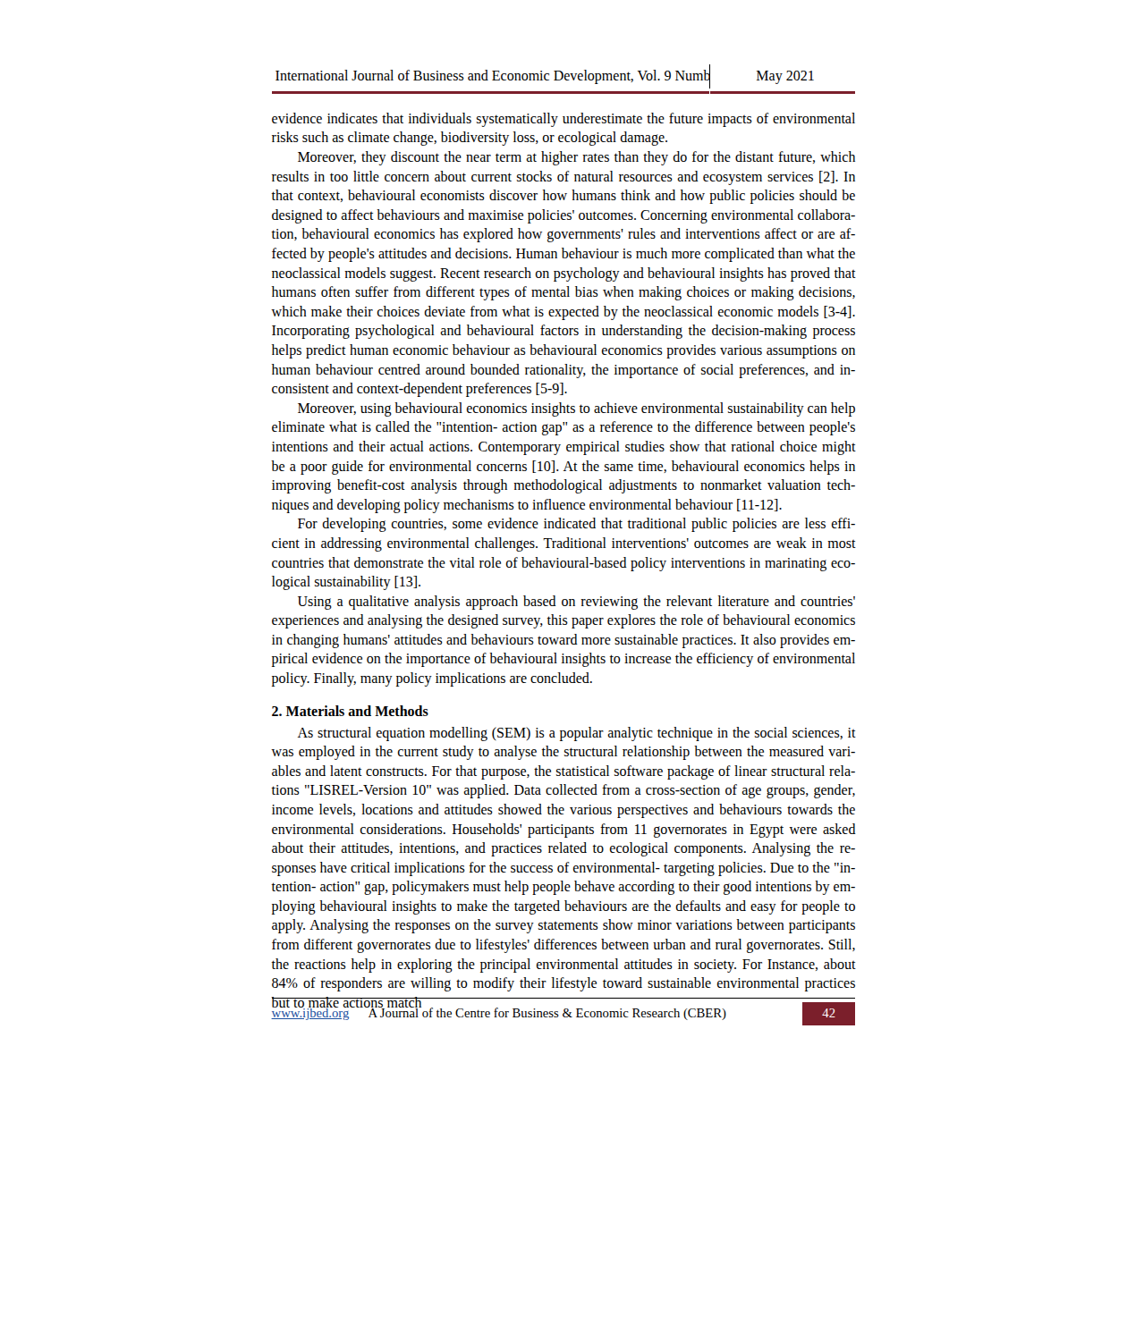International Journal of Business and Economic Development, Vol. 9 Number 1
May 2021
evidence indicates that individuals systematically underestimate the future impacts of environmental risks such as climate change, biodiversity loss, or ecological damage.
Moreover, they discount the near term at higher rates than they do for the distant future, which results in too little concern about current stocks of natural resources and ecosystem services [2]. In that context, behavioural economists discover how humans think and how public policies should be designed to affect behaviours and maximise policies' outcomes. Concerning environmental collaboration, behavioural economics has explored how governments' rules and interventions affect or are affected by people's attitudes and decisions. Human behaviour is much more complicated than what the neoclassical models suggest. Recent research on psychology and behavioural insights has proved that humans often suffer from different types of mental bias when making choices or making decisions, which make their choices deviate from what is expected by the neoclassical economic models [3-4]. Incorporating psychological and behavioural factors in understanding the decision-making process helps predict human economic behaviour as behavioural economics provides various assumptions on human behaviour centred around bounded rationality, the importance of social preferences, and inconsistent and context-dependent preferences [5-9].
Moreover, using behavioural economics insights to achieve environmental sustainability can help eliminate what is called the "intention- action gap" as a reference to the difference between people's intentions and their actual actions. Contemporary empirical studies show that rational choice might be a poor guide for environmental concerns [10]. At the same time, behavioural economics helps in improving benefit-cost analysis through methodological adjustments to nonmarket valuation techniques and developing policy mechanisms to influence environmental behaviour [11-12].
For developing countries, some evidence indicated that traditional public policies are less efficient in addressing environmental challenges. Traditional interventions' outcomes are weak in most countries that demonstrate the vital role of behavioural-based policy interventions in marinating ecological sustainability [13].
Using a qualitative analysis approach based on reviewing the relevant literature and countries' experiences and analysing the designed survey, this paper explores the role of behavioural economics in changing humans' attitudes and behaviours toward more sustainable practices. It also provides empirical evidence on the importance of behavioural insights to increase the efficiency of environmental policy. Finally, many policy implications are concluded.
2. Materials and Methods
As structural equation modelling (SEM) is a popular analytic technique in the social sciences, it was employed in the current study to analyse the structural relationship between the measured variables and latent constructs. For that purpose, the statistical software package of linear structural relations "LISREL-Version 10" was applied. Data collected from a cross-section of age groups, gender, income levels, locations and attitudes showed the various perspectives and behaviours towards the environmental considerations. Households' participants from 11 governorates in Egypt were asked about their attitudes, intentions, and practices related to ecological components. Analysing the responses have critical implications for the success of environmental- targeting policies. Due to the "intention- action" gap, policymakers must help people behave according to their good intentions by employing behavioural insights to make the targeted behaviours are the defaults and easy for people to apply. Analysing the responses on the survey statements show minor variations between participants from different governorates due to lifestyles' differences between urban and rural governorates. Still, the reactions help in exploring the principal environmental attitudes in society. For Instance, about 84% of responders are willing to modify their lifestyle toward sustainable environmental practices but to make actions match
www.ijbed.org
A Journal of the Centre for Business & Economic Research (CBER)
42